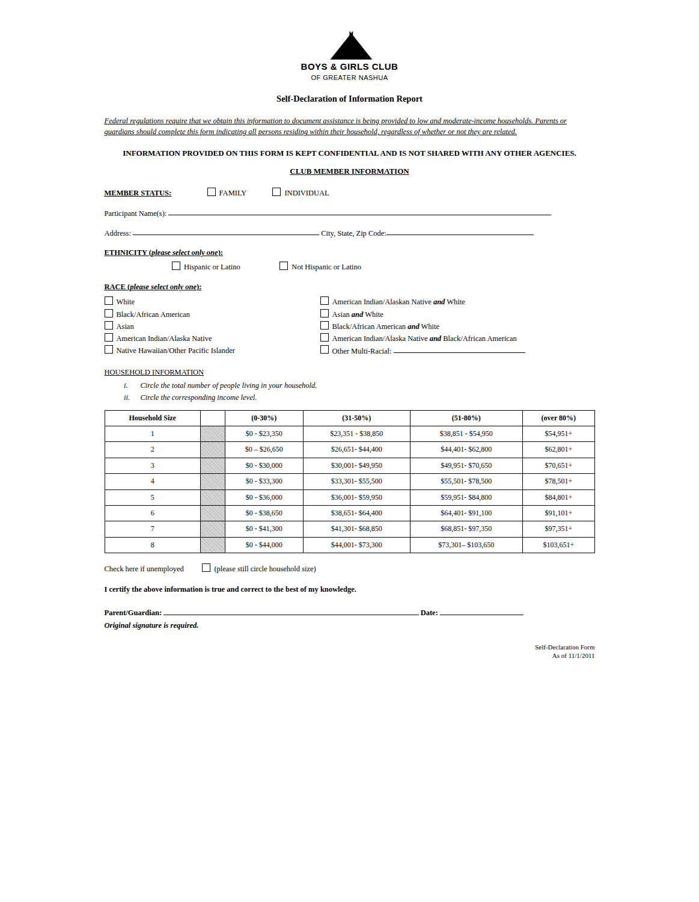◢◣
BOYS & GIRLS CLUB
OF GREATER NASHUA
Self-Declaration of Information Report
Federal regulations require that we obtain this information to document assistance is being provided to low and moderate-income households. Parents or guardians should complete this form indicating all persons residing within their household, regardless of whether or not they are related.
INFORMATION PROVIDED ON THIS FORM IS KEPT CONFIDENTIAL AND IS NOT SHARED WITH ANY OTHER AGENCIES.
CLUB MEMBER INFORMATION
MEMBER STATUS: FAMILY INDIVIDUAL
Participant Name(s):
Address: City, State, Zip Code:
ETHNICITY (please select only one):
Hispanic or Latino Not Hispanic or Latino
RACE (please select only one):
| White | American Indian/Alaskan Native and White |
| Black/African American | Asian and White |
| Asian | Black/African American and White |
| American Indian/Alaska Native | American Indian/Alaska Native and Black/African American |
| Native Hawaiian/Other Pacific Islander | Other Multi-Racial: |
HOUSEHOLD INFORMATION
i. Circle the total number of people living in your household.
ii. Circle the corresponding income level.
| Household Size | | (0-30%) | (31-50%) | (51-80%) | (over 80%) |
| --- | --- | --- | --- | --- | --- |
| 1 | | $0 - $23,350 | $23,351 - $38,850 | $38,851 - $54,950 | $54,951+ |
| 2 | | $0 – $26,650 | $26,651- $44,400 | $44,401- $62,800 | $62,801+ |
| 3 | | $0 - $30,000 | $30,001- $49,950 | $49,951- $70,650 | $70,651+ |
| 4 | | $0 - $33,300 | $33,301- $55,500 | $55,501- $78,500 | $78,501+ |
| 5 | | $0 - $36,000 | $36,001- $59,950 | $59,951- $84,800 | $84,801+ |
| 6 | | $0 - $38,650 | $38,651- $64,400 | $64,401- $91,100 | $91,101+ |
| 7 | | $0 - $41,300 | $41,301- $68,850 | $68,851- $97,350 | $97,351+ |
| 8 | | $0 - $44,000 | $44,001- $73,300 | $73,301– $103,650 | $103,651+ |
Check here if unemployed (please still circle household size)
I certify the above information is true and correct to the best of my knowledge.
Parent/Guardian: Date:
Original signature is required.
Self-Declaration Form
As of 11/1/2011